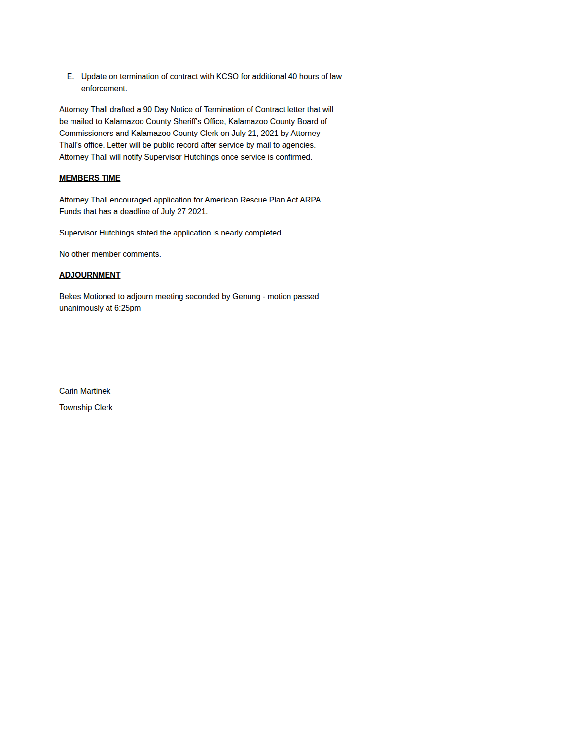Update on termination of contract with KCSO for additional 40 hours of law enforcement.
Attorney Thall drafted a 90 Day Notice of Termination of Contract letter that will be mailed to Kalamazoo County Sheriff's Office, Kalamazoo County Board of Commissioners and Kalamazoo County Clerk on July 21, 2021 by Attorney Thall's office. Letter will be public record after service by mail to agencies. Attorney Thall will notify Supervisor Hutchings once service is confirmed.
MEMBERS TIME
Attorney Thall encouraged application for American Rescue Plan Act ARPA Funds that has a deadline of July 27 2021.
Supervisor Hutchings stated the application is nearly completed.
No other member comments.
ADJOURNMENT
Bekes Motioned to adjourn meeting seconded by Genung - motion passed unanimously at 6:25pm
Carin Martinek
Township Clerk